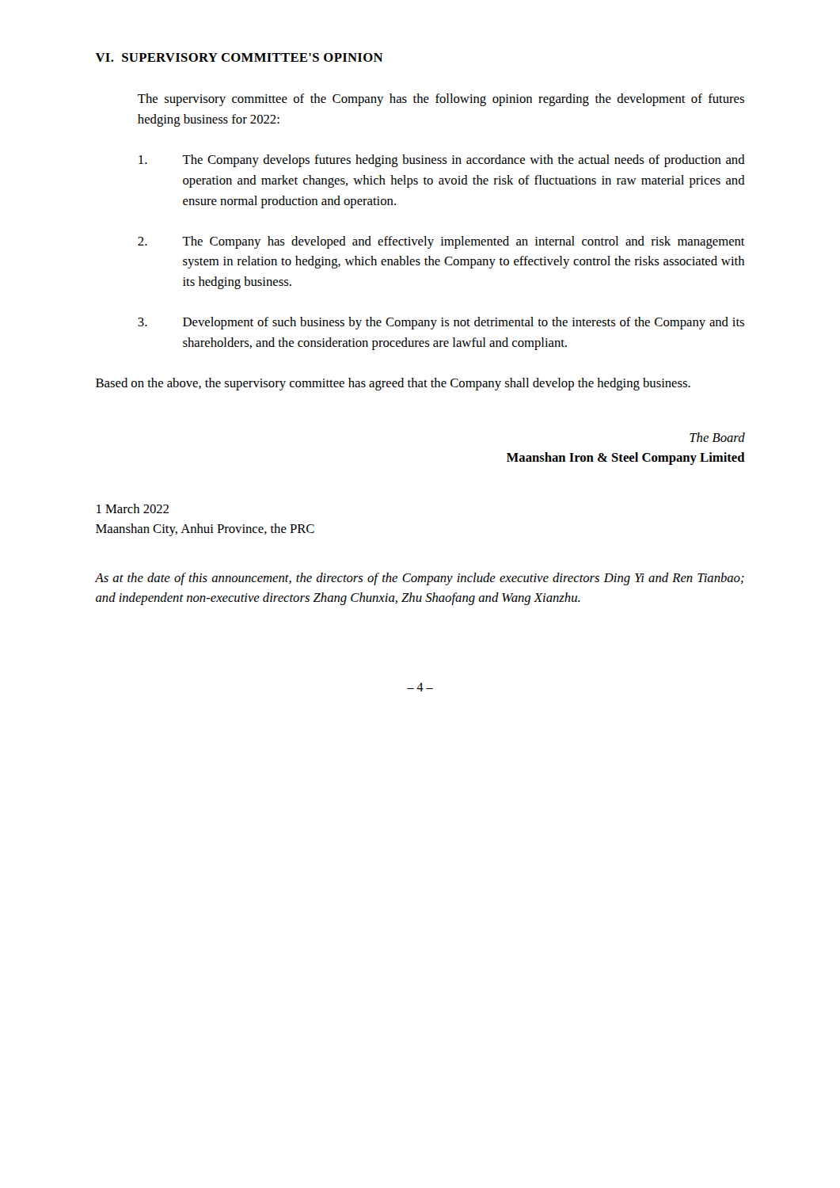VI. SUPERVISORY COMMITTEE'S OPINION
The supervisory committee of the Company has the following opinion regarding the development of futures hedging business for 2022:
The Company develops futures hedging business in accordance with the actual needs of production and operation and market changes, which helps to avoid the risk of fluctuations in raw material prices and ensure normal production and operation.
The Company has developed and effectively implemented an internal control and risk management system in relation to hedging, which enables the Company to effectively control the risks associated with its hedging business.
Development of such business by the Company is not detrimental to the interests of the Company and its shareholders, and the consideration procedures are lawful and compliant.
Based on the above, the supervisory committee has agreed that the Company shall develop the hedging business.
The Board
Maanshan Iron & Steel Company Limited
1 March 2022
Maanshan City, Anhui Province, the PRC
As at the date of this announcement, the directors of the Company include executive directors Ding Yi and Ren Tianbao; and independent non-executive directors Zhang Chunxia, Zhu Shaofang and Wang Xianzhu.
– 4 –